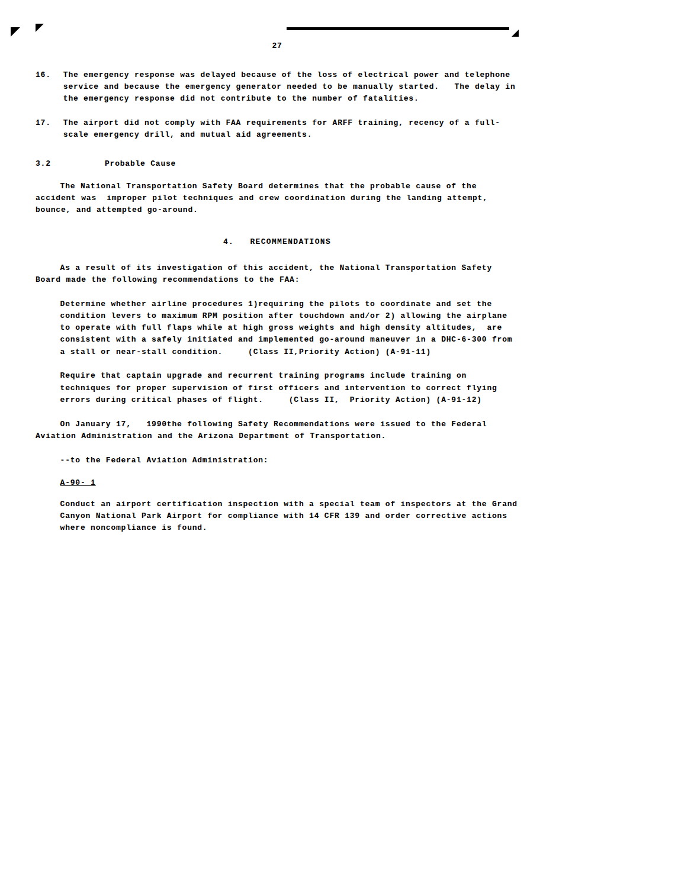27
16. The emergency response was delayed because of the loss of electrical power and telephone service and because the emergency generator needed to be manually started. The delay in the emergency response did not contribute to the number of fatalities.
17. The airport did not comply with FAA requirements for ARFF training, recency of a full-scale emergency drill, and mutual aid agreements.
3.2 Probable Cause
The National Transportation Safety Board determines that the probable cause of the accident was improper pilot techniques and crew coordination during the landing attempt, bounce, and attempted go-around.
4. RECOMMENDATIONS
As a result of its investigation of this accident, the National Transportation Safety Board made the following recommendations to the FAA:
Determine whether airline procedures 1)requiring the pilots to coordinate and set the condition levers to maximum RPM position after touchdown and/or 2) allowing the airplane to operate with full flaps while at high gross weights and high density altitudes, are consistent with a safely initiated and implemented go-around maneuver in a DHC-6-300 from a stall or near-stall condition. (Class II,Priority Action) (A-91-11)
Require that captain upgrade and recurrent training programs include training on techniques for proper supervision of first officers and intervention to correct flying errors during critical phases of flight. (Class II, Priority Action) (A-91-12)
On January 17, 1990the following Safety Recommendations were issued to the Federal Aviation Administration and the Arizona Department of Transportation.
--to the Federal Aviation Administration:
A-90- 1
Conduct an airport certification inspection with a special team of inspectors at the Grand Canyon National Park Airport for compliance with 14 CFR 139 and order corrective actions where noncompliance is found.